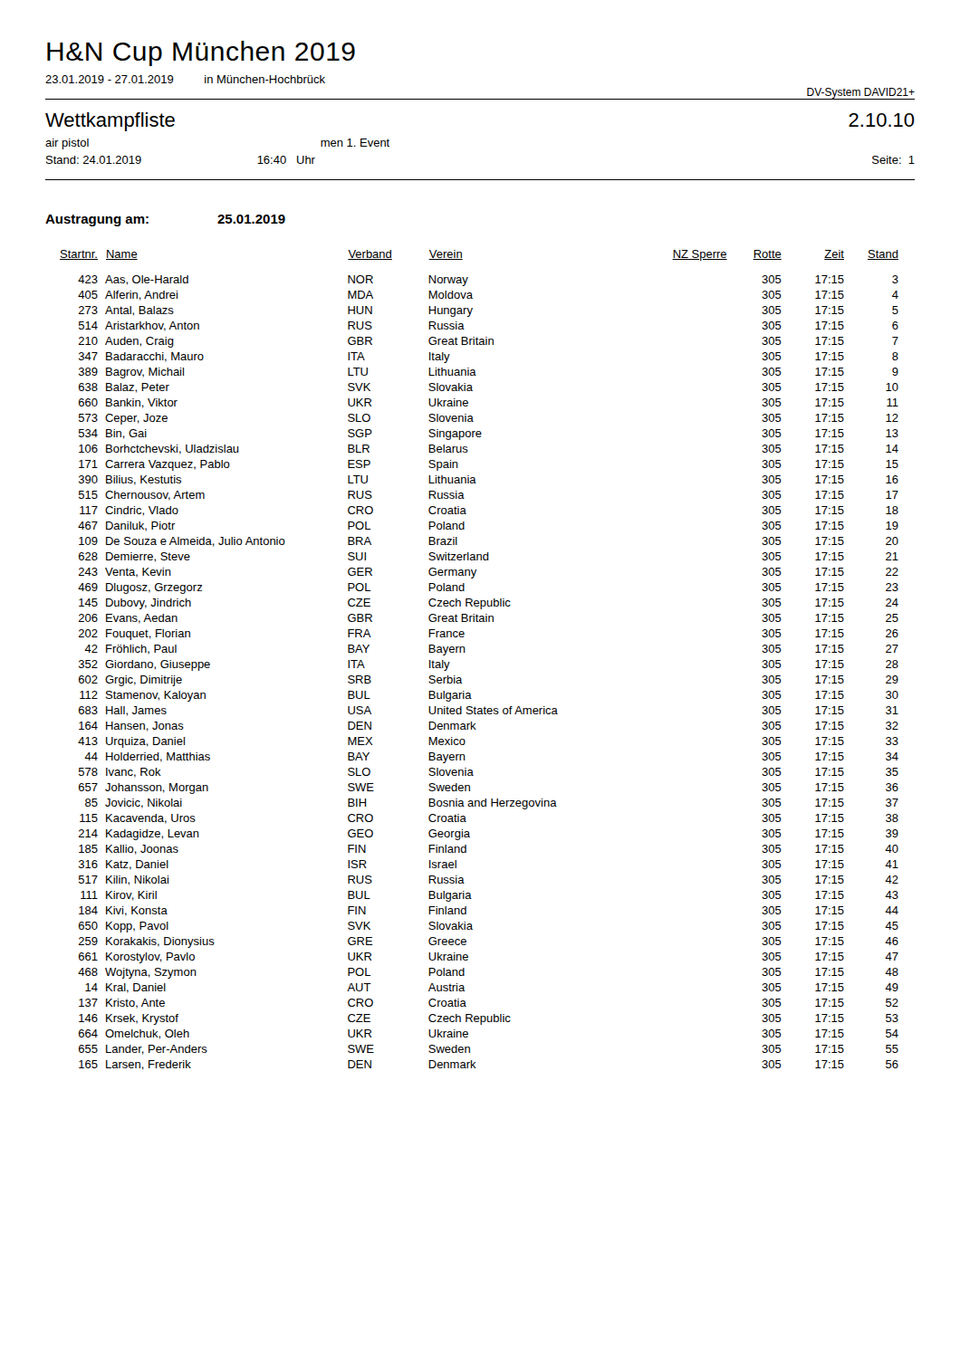H&N Cup München 2019
23.01.2019 - 27.01.2019 in München-Hochbrück DV-System DAVID21+
Wettkampfliste 2.10.10
air pistol men 1. Event
Stand: 24.01.2019 16:40 Uhr Seite: 1
Austragung am: 25.01.2019
| Startnr. | Name | Verband | Verein | NZ Sperre | Rotte | Zeit | Stand |
| --- | --- | --- | --- | --- | --- | --- | --- |
| 423 | Aas, Ole-Harald | NOR | Norway | | 305 | 17:15 | 3 |
| 405 | Alferin, Andrei | MDA | Moldova | | 305 | 17:15 | 4 |
| 273 | Antal, Balazs | HUN | Hungary | | 305 | 17:15 | 5 |
| 514 | Aristarkhov, Anton | RUS | Russia | | 305 | 17:15 | 6 |
| 210 | Auden, Craig | GBR | Great Britain | | 305 | 17:15 | 7 |
| 347 | Badaracchi, Mauro | ITA | Italy | | 305 | 17:15 | 8 |
| 389 | Bagrov, Michail | LTU | Lithuania | | 305 | 17:15 | 9 |
| 638 | Balaz, Peter | SVK | Slovakia | | 305 | 17:15 | 10 |
| 660 | Bankin, Viktor | UKR | Ukraine | | 305 | 17:15 | 11 |
| 573 | Ceper, Joze | SLO | Slovenia | | 305 | 17:15 | 12 |
| 534 | Bin, Gai | SGP | Singapore | | 305 | 17:15 | 13 |
| 106 | Borhctchevski, Uladzislau | BLR | Belarus | | 305 | 17:15 | 14 |
| 171 | Carrera Vazquez, Pablo | ESP | Spain | | 305 | 17:15 | 15 |
| 390 | Bilius, Kestutis | LTU | Lithuania | | 305 | 17:15 | 16 |
| 515 | Chernousov, Artem | RUS | Russia | | 305 | 17:15 | 17 |
| 117 | Cindric, Vlado | CRO | Croatia | | 305 | 17:15 | 18 |
| 467 | Daniluk, Piotr | POL | Poland | | 305 | 17:15 | 19 |
| 109 | De Souza e Almeida, Julio Antonio | BRA | Brazil | | 305 | 17:15 | 20 |
| 628 | Demierre, Steve | SUI | Switzerland | | 305 | 17:15 | 21 |
| 243 | Venta, Kevin | GER | Germany | | 305 | 17:15 | 22 |
| 469 | Dlugosz, Grzegorz | POL | Poland | | 305 | 17:15 | 23 |
| 145 | Dubovy, Jindrich | CZE | Czech Republic | | 305 | 17:15 | 24 |
| 206 | Evans, Aedan | GBR | Great Britain | | 305 | 17:15 | 25 |
| 202 | Fouquet, Florian | FRA | France | | 305 | 17:15 | 26 |
| 42 | Fröhlich, Paul | BAY | Bayern | | 305 | 17:15 | 27 |
| 352 | Giordano, Giuseppe | ITA | Italy | | 305 | 17:15 | 28 |
| 602 | Grgic, Dimitrije | SRB | Serbia | | 305 | 17:15 | 29 |
| 112 | Stamenov, Kaloyan | BUL | Bulgaria | | 305 | 17:15 | 30 |
| 683 | Hall, James | USA | United States of America | | 305 | 17:15 | 31 |
| 164 | Hansen, Jonas | DEN | Denmark | | 305 | 17:15 | 32 |
| 413 | Urquiza, Daniel | MEX | Mexico | | 305 | 17:15 | 33 |
| 44 | Holderried, Matthias | BAY | Bayern | | 305 | 17:15 | 34 |
| 578 | Ivanc, Rok | SLO | Slovenia | | 305 | 17:15 | 35 |
| 657 | Johansson, Morgan | SWE | Sweden | | 305 | 17:15 | 36 |
| 85 | Jovicic, Nikolai | BIH | Bosnia and Herzegovina | | 305 | 17:15 | 37 |
| 115 | Kacavenda, Uros | CRO | Croatia | | 305 | 17:15 | 38 |
| 214 | Kadagidze, Levan | GEO | Georgia | | 305 | 17:15 | 39 |
| 185 | Kallio, Joonas | FIN | Finland | | 305 | 17:15 | 40 |
| 316 | Katz, Daniel | ISR | Israel | | 305 | 17:15 | 41 |
| 517 | Kilin, Nikolai | RUS | Russia | | 305 | 17:15 | 42 |
| 111 | Kirov, Kiril | BUL | Bulgaria | | 305 | 17:15 | 43 |
| 184 | Kivi, Konsta | FIN | Finland | | 305 | 17:15 | 44 |
| 650 | Kopp, Pavol | SVK | Slovakia | | 305 | 17:15 | 45 |
| 259 | Korakakis, Dionysius | GRE | Greece | | 305 | 17:15 | 46 |
| 661 | Korostylov, Pavlo | UKR | Ukraine | | 305 | 17:15 | 47 |
| 468 | Wojtyna, Szymon | POL | Poland | | 305 | 17:15 | 48 |
| 14 | Kral, Daniel | AUT | Austria | | 305 | 17:15 | 49 |
| 137 | Kristo, Ante | CRO | Croatia | | 305 | 17:15 | 52 |
| 146 | Krsek, Krystof | CZE | Czech Republic | | 305 | 17:15 | 53 |
| 664 | Omelchuk, Oleh | UKR | Ukraine | | 305 | 17:15 | 54 |
| 655 | Lander, Per-Anders | SWE | Sweden | | 305 | 17:15 | 55 |
| 165 | Larsen, Frederik | DEN | Denmark | | 305 | 17:15 | 56 |